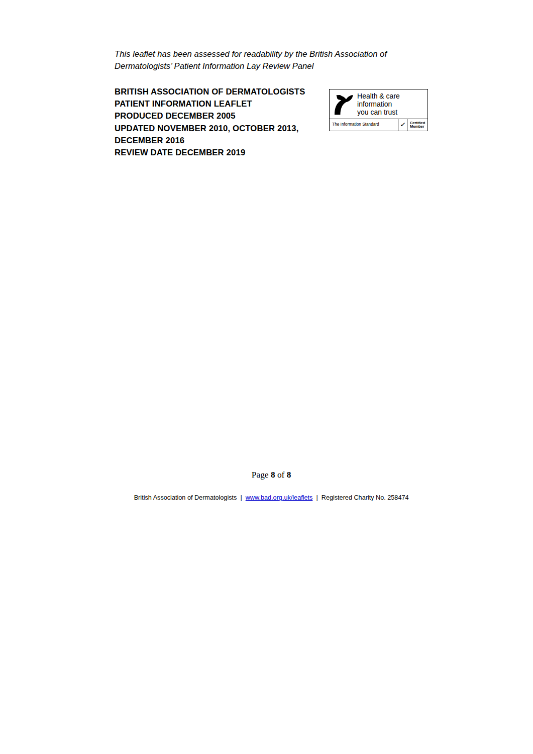This leaflet has been assessed for readability by the British Association of Dermatologists’ Patient Information Lay Review Panel
BRITISH ASSOCIATION OF DERMATOLOGISTS
PATIENT INFORMATION LEAFLET
PRODUCED DECEMBER 2005
UPDATED NOVEMBER 2010, OCTOBER 2013,
DECEMBER 2016
REVIEW DATE DECEMBER 2019
Health & care information you can trust
The Information Standard
✓
Certified Member
Page 8 of 8
British Association of Dermatologists | www.bad.org.uk/leaflets | Registered Charity No. 258474